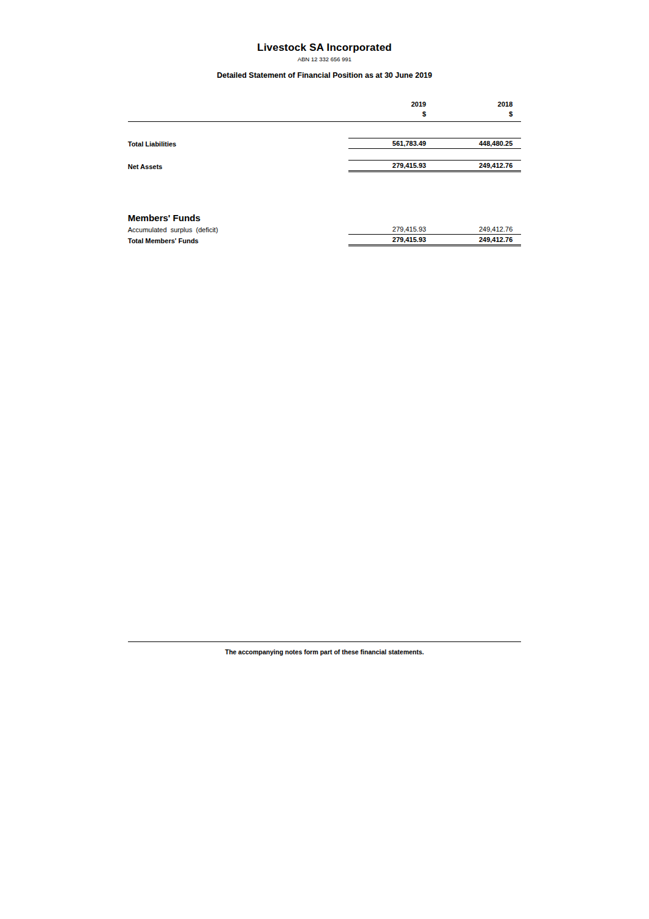Livestock SA Incorporated
ABN 12 332 656 991
Detailed Statement of Financial Position as at 30 June 2019
| | 2019 | 2018 |
| | $ | $ |
| Total Liabilities | 561,783.49 | 448,480.25 |
| Net Assets | 279,415.93 | 249,412.76 |
| Members' Funds |
| Accumulated surplus (deficit) | 279,415.93 | 249,412.76 |
| Total Members' Funds | 279,415.93 | 249,412.76 |
The accompanying notes form part of these financial statements.